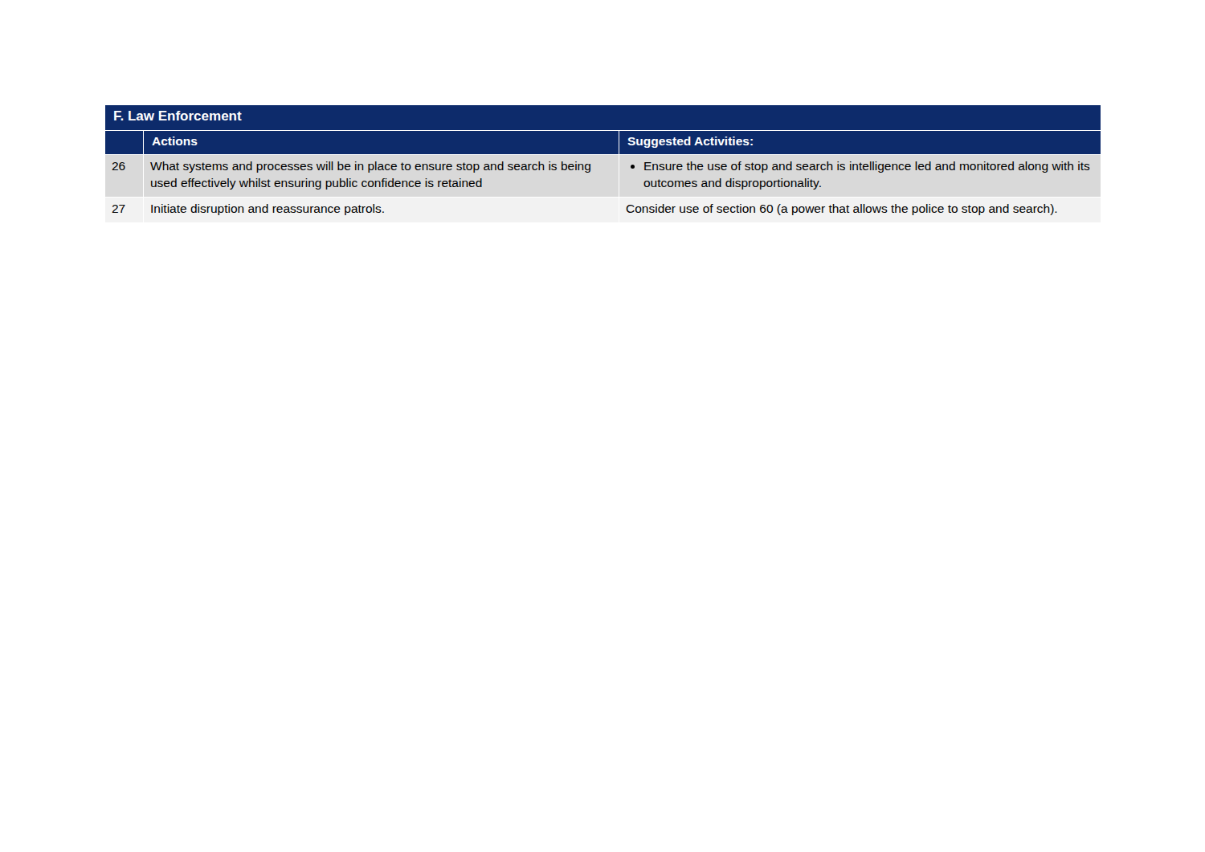| F. Law Enforcement |
| --- |
| | Actions | Suggested Activities: |
| 26 | What systems and processes will be in place to ensure stop and search is being used effectively whilst ensuring public confidence is retained | Ensure the use of stop and search is intelligence led and monitored along with its outcomes and disproportionality. |
| 27 | Initiate disruption and reassurance patrols. | Consider use of section 60 (a power that allows the police to stop and search). |